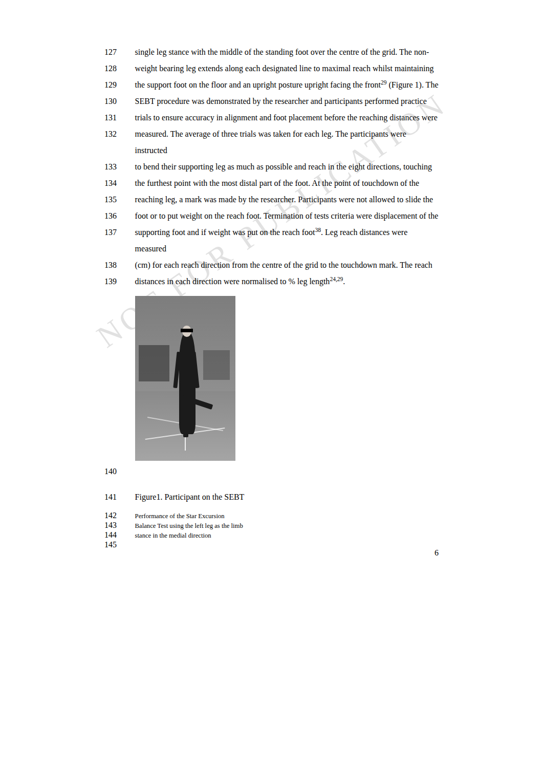NOT FOR PUBLICATION
127
single leg stance with the middle of the standing foot over the centre of the grid. The non-
128
weight bearing leg extends along each designated line to maximal reach whilst maintaining
129
the support foot on the floor and an upright posture upright facing the front29 (Figure 1). The
130
SEBT procedure was demonstrated by the researcher and participants performed practice
131
trials to ensure accuracy in alignment and foot placement before the reaching distances were
132
measured. The average of three trials was taken for each leg. The participants were instructed
133
to bend their supporting leg as much as possible and reach in the eight directions, touching
134
the furthest point with the most distal part of the foot. At the point of touchdown of the
135
reaching leg, a mark was made by the researcher. Participants were not allowed to slide the
136
foot or to put weight on the reach foot. Termination of tests criteria were displacement of the
137
supporting foot and if weight was put on the reach foot38. Leg reach distances were measured
138
(cm) for each reach direction from the centre of the grid to the touchdown mark. The reach
139
distances in each direction were normalised to % leg length24,29.
140
141
Figure1. Participant on the SEBT
142
Performance of the Star Excursion
143
Balance Test using the left leg as the limb
144
stance in the medial direction
145
6